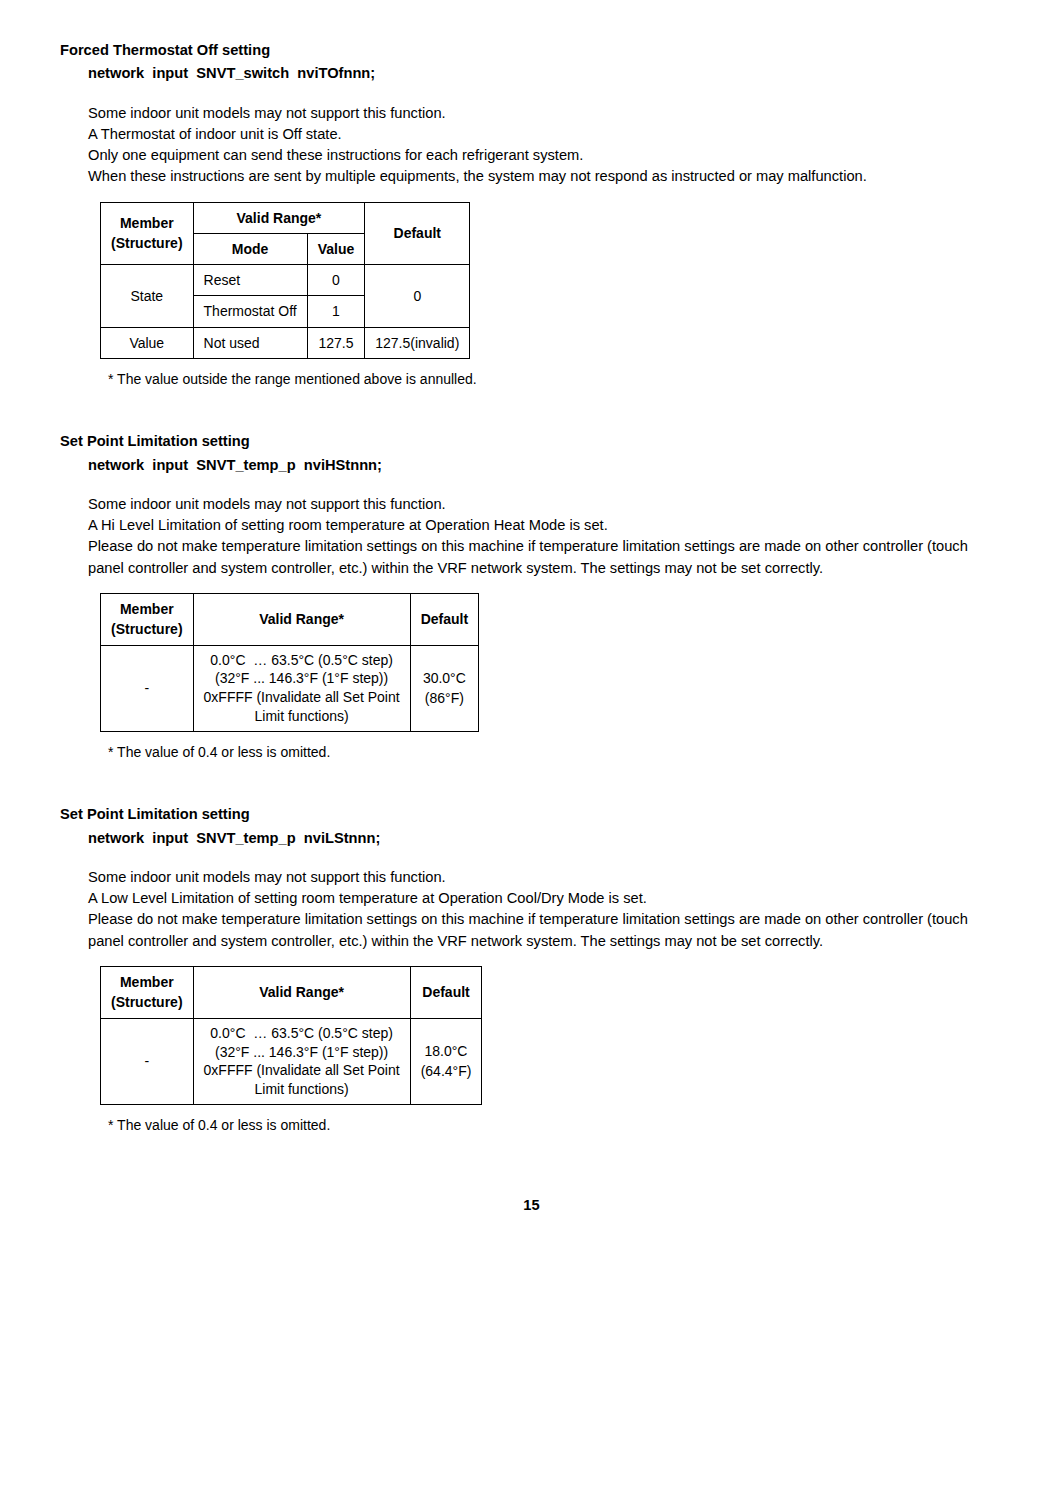Forced Thermostat Off setting
network input SNVT_switch nviTOfnnn;
Some indoor unit models may not support this function.
A Thermostat of indoor unit is Off state.
Only one equipment can send these instructions for each refrigerant system.
When these instructions are sent by multiple equipments, the system may not respond as instructed or may malfunction.
| Member (Structure) | Valid Range* | Default |
| --- | --- | --- |
| Mode | Value |
| State | Reset | 0 | 0 |
| Thermostat Off | 1 |
| Value | Not used | 127.5 | 127.5(invalid) |
* The value outside the range mentioned above is annulled.
Set Point Limitation setting
network input SNVT_temp_p nviHStnnn;
Some indoor unit models may not support this function.
A Hi Level Limitation of setting room temperature at Operation Heat Mode is set.
Please do not make temperature limitation settings on this machine if temperature limitation settings are made on other controller (touch panel controller and system controller, etc.) within the VRF network system. The settings may not be set correctly.
| Member (Structure) | Valid Range* | Default |
| --- | --- | --- |
| - | 0.0°C … 63.5°C (0.5°C step) (32°F ... 146.3°F (1°F step)) 0xFFFF (Invalidate all Set Point Limit functions) | 30.0°C (86°F) |
* The value of 0.4 or less is omitted.
Set Point Limitation setting
network input SNVT_temp_p nviLStnnn;
Some indoor unit models may not support this function.
A Low Level Limitation of setting room temperature at Operation Cool/Dry Mode is set.
Please do not make temperature limitation settings on this machine if temperature limitation settings are made on other controller (touch panel controller and system controller, etc.) within the VRF network system. The settings may not be set correctly.
| Member (Structure) | Valid Range* | Default |
| --- | --- | --- |
| - | 0.0°C … 63.5°C (0.5°C step) (32°F ... 146.3°F (1°F step)) 0xFFFF (Invalidate all Set Point Limit functions) | 18.0°C (64.4°F) |
* The value of 0.4 or less is omitted.
15